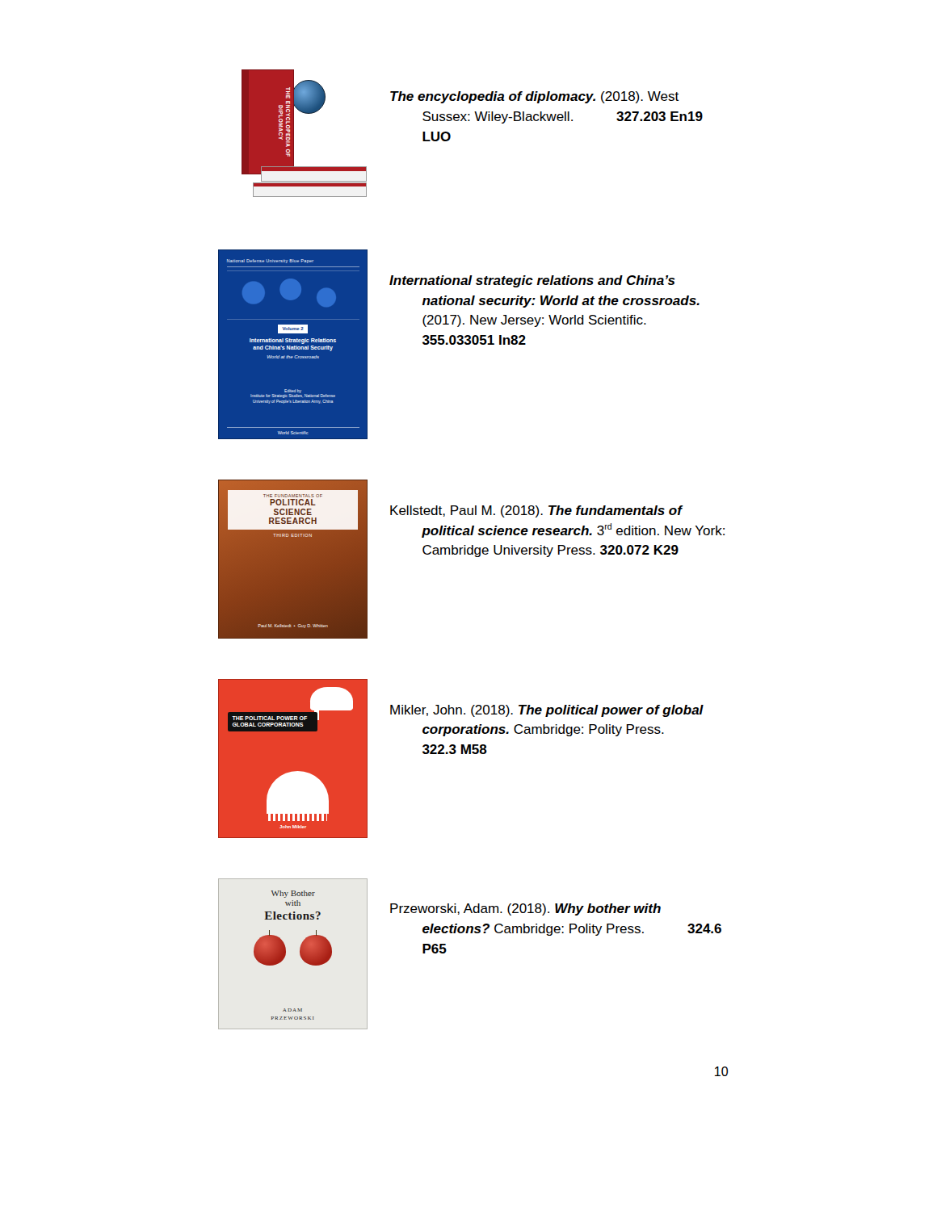THE ENCYCLOPEDIA OF DIPLOMACY
The encyclopedia of diplomacy. (2018). West Sussex: Wiley-Blackwell. 327.203 En19 LUO
National Defense University Blue Paper
Volume 2
International Strategic Relations
and China’s National Security
World at the Crossroads
Edited by
Institute for Strategic Studies, National Defense
University of People’s Liberation Army, China
World Scientific
International strategic relations and China’s national security: World at the crossroads. (2017). New Jersey: World Scientific. 355.033051 In82
THE FUNDAMENTALS OF POLITICAL SCIENCE RESEARCH
THIRD EDITION
Paul M. Kellstedt • Guy D. Whitten
Kellstedt, Paul M. (2018). The fundamentals of political science research. 3rd edition. New York: Cambridge University Press. 320.072 K29
THE POLITICAL POWER OF GLOBAL CORPORATIONS
John Mikler
Mikler, John. (2018). The political power of global corporations. Cambridge: Polity Press. 322.3 M58
Why Bother
with
Elections?
ADAM
PRZEWORSKI
Przeworski, Adam. (2018). Why bother with elections? Cambridge: Polity Press. 324.6 P65
10